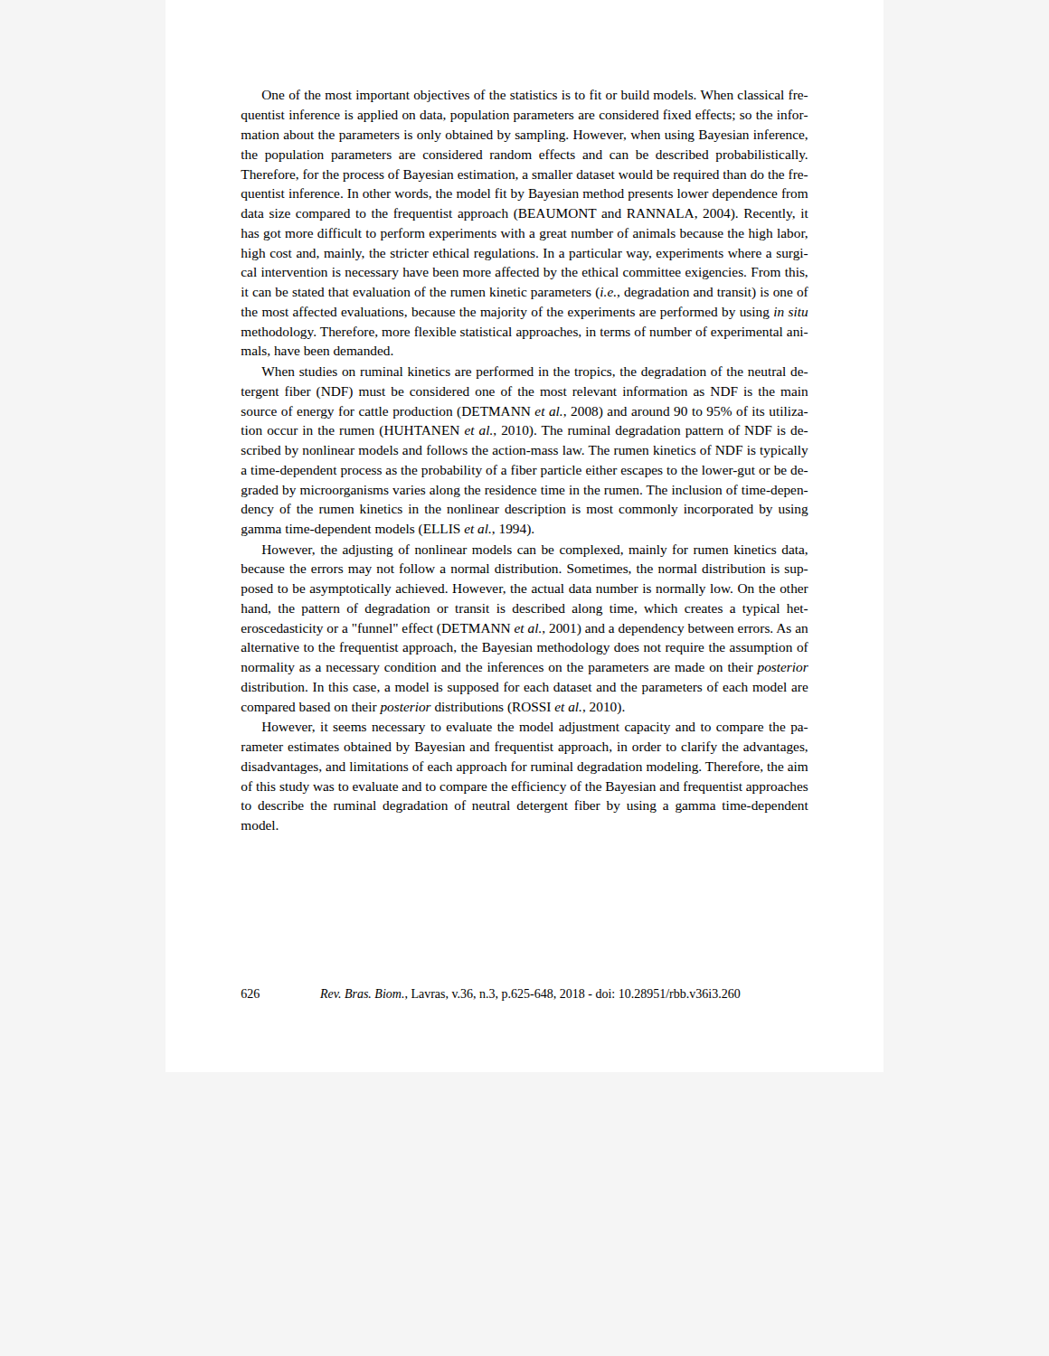One of the most important objectives of the statistics is to fit or build models. When classical frequentist inference is applied on data, population parameters are considered fixed effects; so the information about the parameters is only obtained by sampling. However, when using Bayesian inference, the population parameters are considered random effects and can be described probabilistically. Therefore, for the process of Bayesian estimation, a smaller dataset would be required than do the frequentist inference. In other words, the model fit by Bayesian method presents lower dependence from data size compared to the frequentist approach (BEAUMONT and RANNALA, 2004). Recently, it has got more difficult to perform experiments with a great number of animals because the high labor, high cost and, mainly, the stricter ethical regulations. In a particular way, experiments where a surgical intervention is necessary have been more affected by the ethical committee exigencies. From this, it can be stated that evaluation of the rumen kinetic parameters (i.e., degradation and transit) is one of the most affected evaluations, because the majority of the experiments are performed by using in situ methodology. Therefore, more flexible statistical approaches, in terms of number of experimental animals, have been demanded.
When studies on ruminal kinetics are performed in the tropics, the degradation of the neutral detergent fiber (NDF) must be considered one of the most relevant information as NDF is the main source of energy for cattle production (DETMANN et al., 2008) and around 90 to 95% of its utilization occur in the rumen (HUHTANEN et al., 2010). The ruminal degradation pattern of NDF is described by nonlinear models and follows the action-mass law. The rumen kinetics of NDF is typically a time-dependent process as the probability of a fiber particle either escapes to the lower-gut or be degraded by microorganisms varies along the residence time in the rumen. The inclusion of time-dependency of the rumen kinetics in the nonlinear description is most commonly incorporated by using gamma time-dependent models (ELLIS et al., 1994).
However, the adjusting of nonlinear models can be complexed, mainly for rumen kinetics data, because the errors may not follow a normal distribution. Sometimes, the normal distribution is supposed to be asymptotically achieved. However, the actual data number is normally low. On the other hand, the pattern of degradation or transit is described along time, which creates a typical heteroscedasticity or a "funnel" effect (DETMANN et al., 2001) and a dependency between errors. As an alternative to the frequentist approach, the Bayesian methodology does not require the assumption of normality as a necessary condition and the inferences on the parameters are made on their posterior distribution. In this case, a model is supposed for each dataset and the parameters of each model are compared based on their posterior distributions (ROSSI et al., 2010).
However, it seems necessary to evaluate the model adjustment capacity and to compare the parameter estimates obtained by Bayesian and frequentist approach, in order to clarify the advantages, disadvantages, and limitations of each approach for ruminal degradation modeling. Therefore, the aim of this study was to evaluate and to compare the efficiency of the Bayesian and frequentist approaches to describe the ruminal degradation of neutral detergent fiber by using a gamma time-dependent model.
626 Rev. Bras. Biom., Lavras, v.36, n.3, p.625-648, 2018 - doi: 10.28951/rbb.v36i3.260